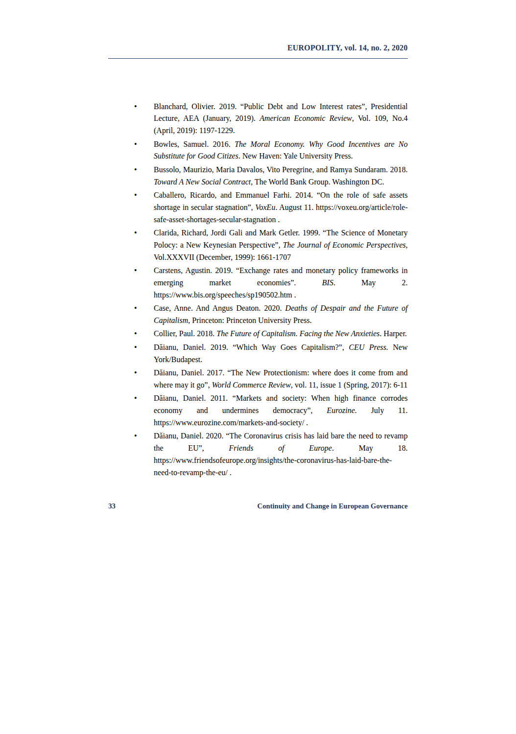EUROPOLITY, vol. 14, no. 2, 2020
Blanchard, Olivier. 2019. “Public Debt and Low Interest rates”, Presidential Lecture, AEA (January, 2019). American Economic Review, Vol. 109, No.4 (April, 2019): 1197-1229.
Bowles, Samuel. 2016. The Moral Economy. Why Good Incentives are No Substitute for Good Citizes. New Haven: Yale University Press.
Bussolo, Maurizio, Maria Davalos, Vito Peregrine, and Ramya Sundaram. 2018. Toward A New Social Contract, The World Bank Group. Washington DC.
Caballero, Ricardo, and Emmanuel Farhi. 2014. “On the role of safe assets shortage in secular stagnation”, VoxEu. August 11. https://voxeu.org/article/role-safe-asset-shortages-secular-stagnation .
Clarida, Richard, Jordi Gali and Mark Getler. 1999. “The Science of Monetary Polocy: a New Keynesian Perspective”, The Journal of Economic Perspectives, Vol.XXXVII (December, 1999): 1661-1707
Carstens, Agustin. 2019. “Exchange rates and monetary policy frameworks in emerging market economies”. BIS. May 2. https://www.bis.org/speeches/sp190502.htm .
Case, Anne. And Angus Deaton. 2020. Deaths of Despair and the Future of Capitalism, Princeton: Princeton University Press.
Collier, Paul. 2018. The Future of Capitalism. Facing the New Anxieties. Harper.
Dăianu, Daniel. 2019. “Which Way Goes Capitalism?”, CEU Press. New York/Budapest.
Dăianu, Daniel. 2017. “The New Protectionism: where does it come from and where may it go”, World Commerce Review, vol. 11, issue 1 (Spring, 2017): 6-11
Dăianu, Daniel. 2011. “Markets and society: When high finance corrodes economy and undermines democracy”, Eurozine. July 11. https://www.eurozine.com/markets-and-society/ .
Dăianu, Daniel. 2020. “The Coronavirus crisis has laid bare the need to revamp the EU”, Friends of Europe. May 18. https://www.friendsofeurope.org/insights/the-coronavirus-has-laid-bare-the-need-to-revamp-the-eu/ .
33 Continuity and Change in European Governance